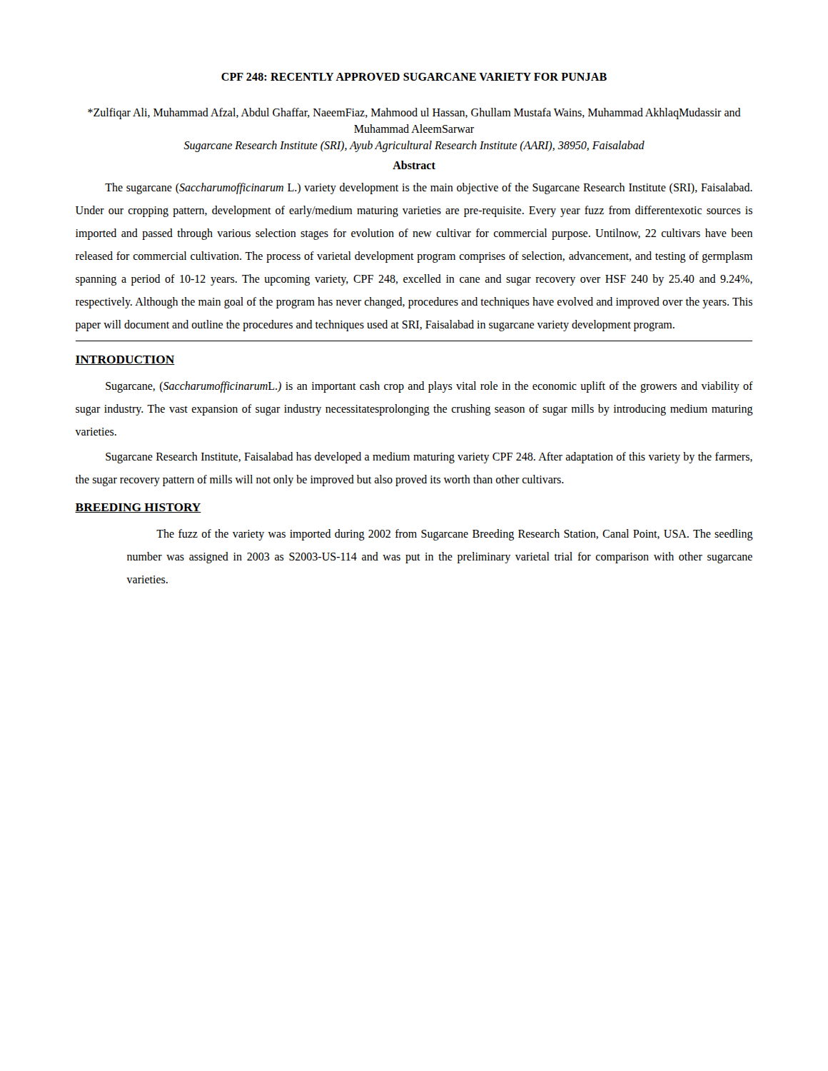CPF 248: Recently Approved Sugarcane Variety for Punjab
*Zulfiqar Ali, Muhammad Afzal, Abdul Ghaffar, NaeemFiaz, Mahmood ul Hassan, Ghullam Mustafa Wains, Muhammad AkhlaqMudassir and Muhammad AleemSarwar
Sugarcane Research Institute (SRI), Ayub Agricultural Research Institute (AARI), 38950, Faisalabad
Abstract
The sugarcane (Saccharumofficinarum L.) variety development is the main objective of the Sugarcane Research Institute (SRI), Faisalabad. Under our cropping pattern, development of early/medium maturing varieties are pre-requisite. Every year fuzz from differentexotic sources is imported and passed through various selection stages for evolution of new cultivar for commercial purpose. Untilnow, 22 cultivars have been released for commercial cultivation. The process of varietal development program comprises of selection, advancement, and testing of germplasm spanning a period of 10-12 years. The upcoming variety, CPF 248, excelled in cane and sugar recovery over HSF 240 by 25.40 and 9.24%, respectively. Although the main goal of the program has never changed, procedures and techniques have evolved and improved over the years. This paper will document and outline the procedures and techniques used at SRI, Faisalabad in sugarcane variety development program.
Introduction
Sugarcane, (Saccharumofficinarum L.) is an important cash crop and plays vital role in the economic uplift of the growers and viability of sugar industry. The vast expansion of sugar industry necessitatesprolonging the crushing season of sugar mills by introducing medium maturing varieties.
Sugarcane Research Institute, Faisalabad has developed a medium maturing variety CPF 248. After adaptation of this variety by the farmers, the sugar recovery pattern of mills will not only be improved but also proved its worth than other cultivars.
Breeding History
The fuzz of the variety was imported during 2002 from Sugarcane Breeding Research Station, Canal Point, USA. The seedling number was assigned in 2003 as S2003-US-114 and was put in the preliminary varietal trial for comparison with other sugarcane varieties.